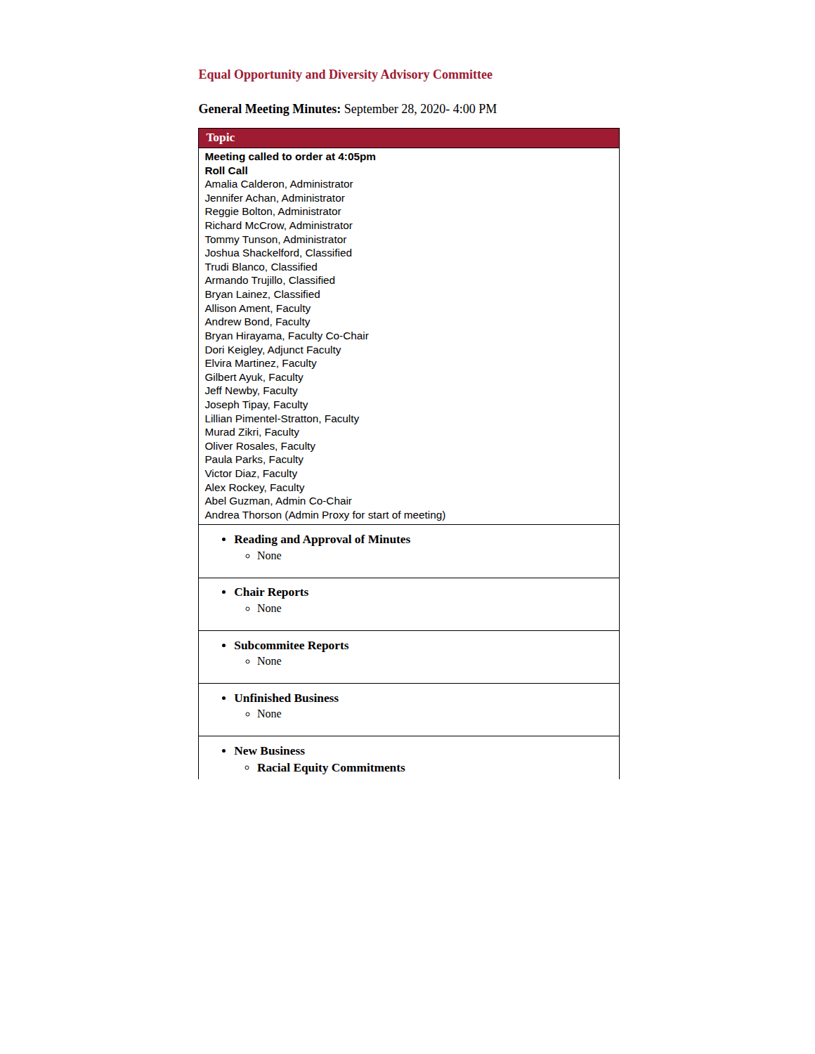Equal Opportunity and Diversity Advisory Committee
General Meeting Minutes: September 28, 2020- 4:00 PM
| Topic |
| --- |
| Meeting called to order at 4:05pm Roll Call Amalia Calderon, Administrator Jennifer Achan, Administrator Reggie Bolton, Administrator Richard McCrow, Administrator Tommy Tunson, Administrator Joshua Shackelford, Classified Trudi Blanco, Classified Armando Trujillo, Classified Bryan Lainez, Classified Allison Ament, Faculty Andrew Bond, Faculty Bryan Hirayama, Faculty Co-Chair Dori Keigley, Adjunct Faculty Elvira Martinez, Faculty Gilbert Ayuk, Faculty Jeff Newby, Faculty Joseph Tipay, Faculty Lillian Pimentel-Stratton, Faculty Murad Zikri, Faculty Oliver Rosales, Faculty Paula Parks, Faculty Victor Diaz, Faculty Alex Rockey, Faculty Abel Guzman, Admin Co-Chair Andrea Thorson (Admin Proxy for start of meeting) |
| Reading and Approval of Minutes None |
| Chair Reports None |
| Subcommitee Reports None |
| Unfinished Business None |
| New Business Racial Equity Commitments |